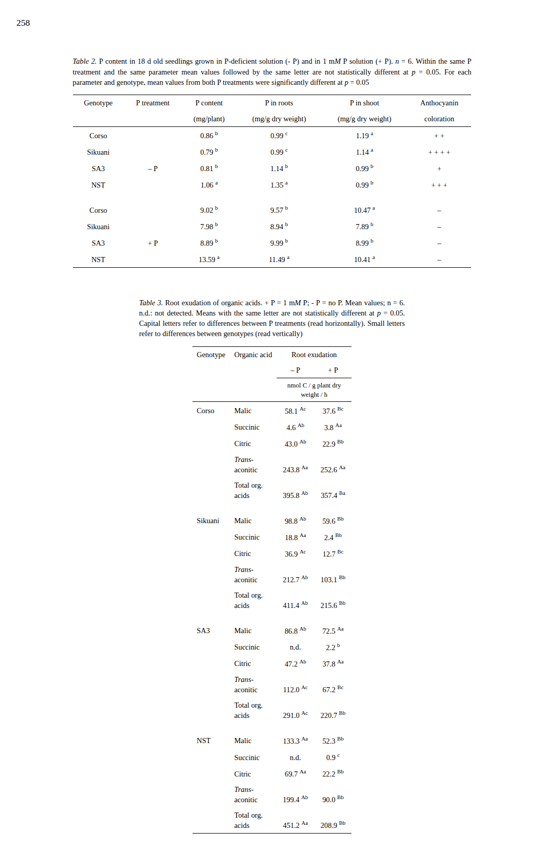258
Table 2. P content in 18 d old seedlings grown in P-deficient solution (- P) and in 1 mM P solution (+ P). n = 6. Within the same P treatment and the same parameter mean values followed by the same letter are not statistically different at p = 0.05. For each parameter and genotype, mean values from both P treatments were significantly different at p = 0.05
| Genotype | P treatment | P content | P in roots | P in shoot | Anthocyanin |
| --- | --- | --- | --- | --- | --- |
| | | (mg/plant) | (mg/g dry weight) | (mg/g dry weight) | coloration |
| Corso | | 0.86 b | 0.99 c | 1.19 a | + + |
| Sikuani | | 0.79 b | 0.99 c | 1.14 a | + + + + |
| SA3 | – P | 0.81 b | 1.14 b | 0.99 b | + |
| NST | | 1.06 a | 1.35 a | 0.99 b | + + + |
| Corso | | 9.02 b | 9.57 b | 10.47 a | – |
| Sikuani | | 7.98 b | 8.94 b | 7.89 b | – |
| SA3 | + P | 8.89 b | 9.99 b | 8.99 b | – |
| NST | | 13.59 a | 11.49 a | 10.41 a | – |
Table 3. Root exudation of organic acids. + P = 1 mM P; - P = no P. Mean values; n = 6. n.d.: not detected. Means with the same letter are not statistically different at p = 0.05. Capital letters refer to differences between P treatments (read horizontally). Small letters refer to differences between genotypes (read vertically)
| Genotype | Organic acid | Root exudation |
| --- | --- | --- |
| | | – P | + P |
| | | nmol C / g plant dry weight / h |
| Corso | Malic | 58.1 Ac | 37.6 Bc |
| | Succinic | 4.6 Ab | 3.8 Aa |
| | Citric | 43.0 Ab | 22.9 Bb |
| | Trans -aconitic | 243.8 Aa | 252.6 Aa |
| | Total org. acids | 395.8 Ab | 357.4 Ba |
| Sikuani | Malic | 98.8 Ab | 59.6 Bb |
| | Succinic | 18.8 Aa | 2.4 Bb |
| | Citric | 36.9 Ac | 12.7 Bc |
| | Trans -aconitic | 212.7 Ab | 103.1 Bb |
| | Total org. acids | 411.4 Ab | 215.6 Bb |
| SA3 | Malic | 86.8 Ab | 72.5 Aa |
| | Succinic | n.d. | 2.2 b |
| | Citric | 47.2 Ab | 37.8 Aa |
| | Trans -aconitic | 112.0 Ac | 67.2 Bc |
| | Total org. acids | 291.0 Ac | 220.7 Bb |
| NST | Malic | 133.3 Aa | 52.3 Bb |
| | Succinic | n.d. | 0.9 c |
| | Citric | 69.7 Aa | 22.2 Bb |
| | Trans -aconitic | 199.4 Ab | 90.0 Bb |
| | Total org. acids | 451.2 Aa | 208.9 Bb |